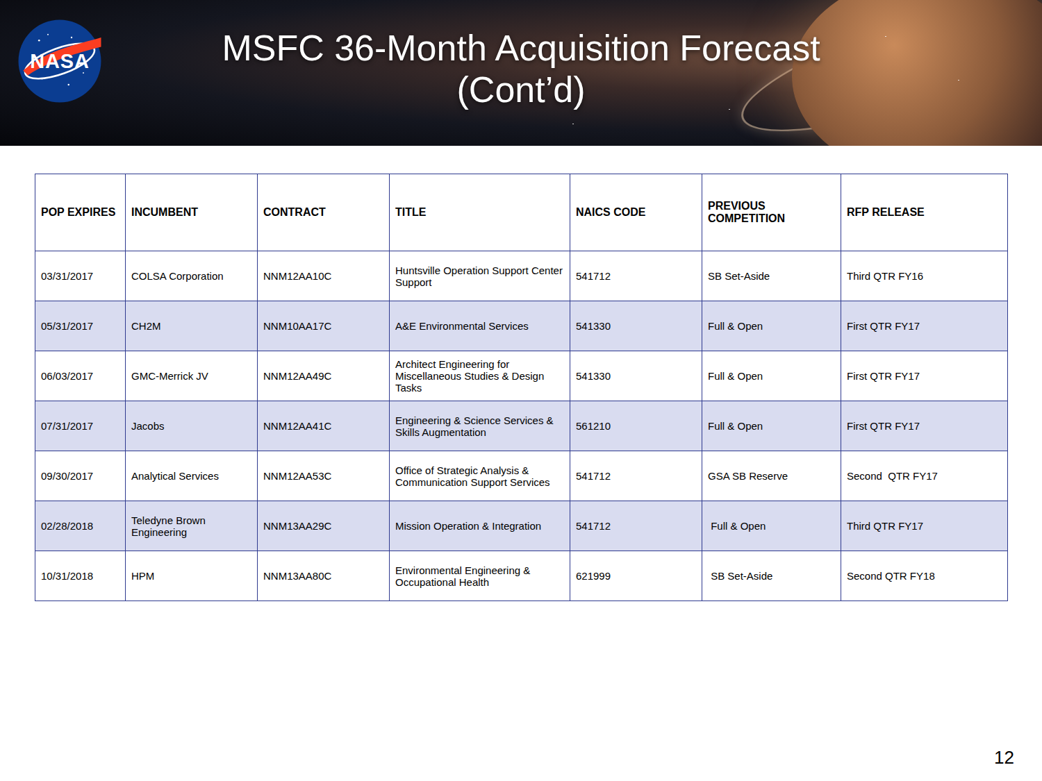NASA
MSFC 36-Month Acquisition Forecast
(Cont’d)
| POP EXPIRES | INCUMBENT | CONTRACT | TITLE | NAICS CODE | PREVIOUS COMPETITION | RFP RELEASE |
| --- | --- | --- | --- | --- | --- | --- |
| 03/31/2017 | COLSA Corporation | NNM12AA10C | Huntsville Operation Support Center Support | 541712 | SB Set-Aside | Third QTR FY16 |
| 05/31/2017 | CH2M | NNM10AA17C | A&E Environmental Services | 541330 | Full & Open | First QTR FY17 |
| 06/03/2017 | GMC-Merrick JV | NNM12AA49C | Architect Engineering for Miscellaneous Studies & Design Tasks | 541330 | Full & Open | First QTR FY17 |
| 07/31/2017 | Jacobs | NNM12AA41C | Engineering & Science Services & Skills Augmentation | 561210 | Full & Open | First QTR FY17 |
| 09/30/2017 | Analytical Services | NNM12AA53C | Office of Strategic Analysis & Communication Support Services | 541712 | GSA SB Reserve | Second QTR FY17 |
| 02/28/2018 | Teledyne Brown Engineering | NNM13AA29C | Mission Operation & Integration | 541712 | Full & Open | Third QTR FY17 |
| 10/31/2018 | HPM | NNM13AA80C | Environmental Engineering & Occupational Health | 621999 | SB Set-Aside | Second QTR FY18 |
12